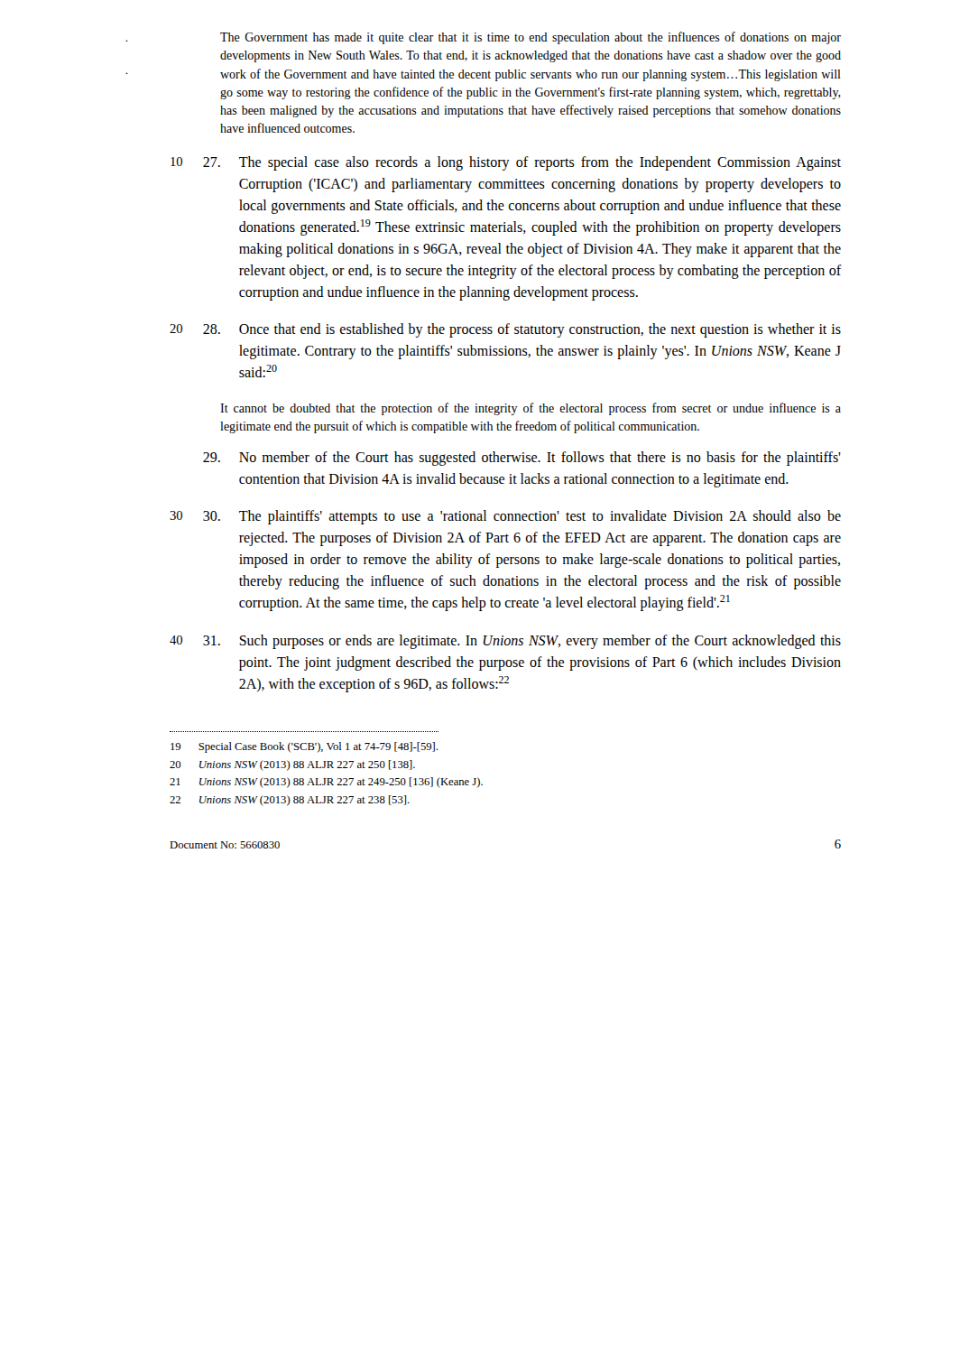. .
The Government has made it quite clear that it is time to end speculation about the influences of donations on major developments in New South Wales. To that end, it is acknowledged that the donations have cast a shadow over the good work of the Government and have tainted the decent public servants who run our planning system…This legislation will go some way to restoring the confidence of the public in the Government's first-rate planning system, which, regrettably, has been maligned by the accusations and imputations that have effectively raised perceptions that somehow donations have influenced outcomes.
10
27.
The special case also records a long history of reports from the Independent Commission Against Corruption ('ICAC') and parliamentary committees concerning donations by property developers to local governments and State officials, and the concerns about corruption and undue influence that these donations generated.19 These extrinsic materials, coupled with the prohibition on property developers making political donations in s 96GA, reveal the object of Division 4A. They make it apparent that the relevant object, or end, is to secure the integrity of the electoral process by combating the perception of corruption and undue influence in the planning development process.
20
28.
Once that end is established by the process of statutory construction, the next question is whether it is legitimate. Contrary to the plaintiffs' submissions, the answer is plainly 'yes'. In Unions NSW, Keane J said:20
It cannot be doubted that the protection of the integrity of the electoral process from secret or undue influence is a legitimate end the pursuit of which is compatible with the freedom of political communication.
29.
No member of the Court has suggested otherwise. It follows that there is no basis for the plaintiffs' contention that Division 4A is invalid because it lacks a rational connection to a legitimate end.
30
30.
The plaintiffs' attempts to use a 'rational connection' test to invalidate Division 2A should also be rejected. The purposes of Division 2A of Part 6 of the EFED Act are apparent. The donation caps are imposed in order to remove the ability of persons to make large-scale donations to political parties, thereby reducing the influence of such donations in the electoral process and the risk of possible corruption. At the same time, the caps help to create 'a level electoral playing field'.21
40
31.
Such purposes or ends are legitimate. In Unions NSW, every member of the Court acknowledged this point. The joint judgment described the purpose of the provisions of Part 6 (which includes Division 2A), with the exception of s 96D, as follows:22
| 19 | Special Case Book ('SCB'), Vol 1 at 74-79 [48]-[59]. |
| 20 | Unions NSW (2013) 88 ALJR 227 at 250 [138]. |
| 21 | Unions NSW (2013) 88 ALJR 227 at 249-250 [136] (Keane J). |
| 22 | Unions NSW (2013) 88 ALJR 227 at 238 [53]. |
Document No: 5660830
6